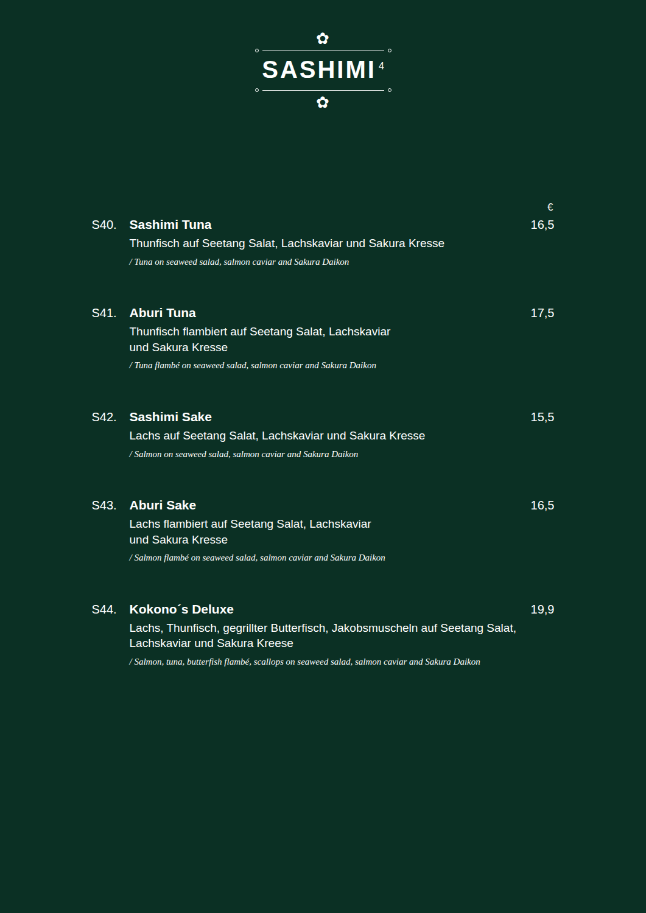✿
SASHIMI4
✿
€
S40. Sashimi Tuna 16,5
Thunfisch auf Seetang Salat, Lachskaviar und Sakura Kresse
/ Tuna on seaweed salad, salmon caviar and Sakura Daikon
S41. Aburi Tuna 17,5
Thunfisch flambiert auf Seetang Salat, Lachskaviar
und Sakura Kresse
/ Tuna flambé on seaweed salad, salmon caviar and Sakura Daikon
S42. Sashimi Sake 15,5
Lachs auf Seetang Salat, Lachskaviar und Sakura Kresse
/ Salmon on seaweed salad, salmon caviar and Sakura Daikon
S43. Aburi Sake 16,5
Lachs flambiert auf Seetang Salat, Lachskaviar
und Sakura Kresse
/ Salmon flambé on seaweed salad, salmon caviar and Sakura Daikon
S44. Kokono´s Deluxe 19,9
Lachs, Thunfisch, gegrillter Butterfisch, Jakobsmuscheln auf Seetang Salat, Lachskaviar und Sakura Kreese
/ Salmon, tuna, butterfish flambé, scallops on seaweed salad, salmon caviar and Sakura Daikon